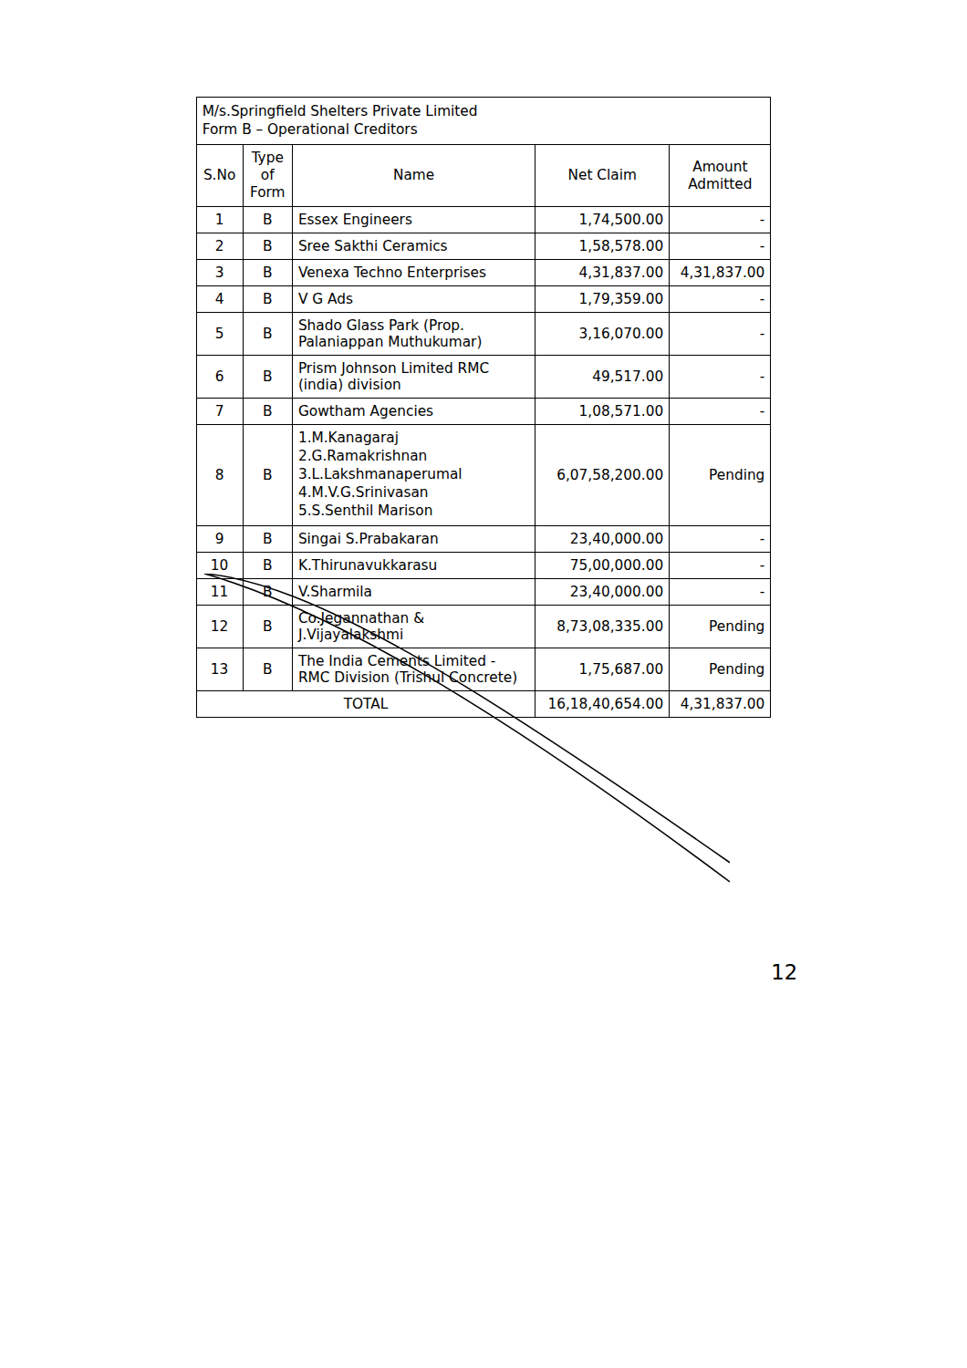| M/s.Springfield Shelters Private Limited Form B – Operational Creditors |
| S.No | Type of Form | Name | Net Claim | Amount Admitted |
| 1 | B | Essex Engineers | 1,74,500.00 | - |
| 2 | B | Sree Sakthi Ceramics | 1,58,578.00 | - |
| 3 | B | Venexa Techno Enterprises | 4,31,837.00 | 4,31,837.00 |
| 4 | B | V G Ads | 1,79,359.00 | - |
| 5 | B | Shado Glass Park (Prop. Palaniappan Muthukumar) | 3,16,070.00 | - |
| 6 | B | Prism Johnson Limited RMC (india) division | 49,517.00 | - |
| 7 | B | Gowtham Agencies | 1,08,571.00 | - |
| 8 | B | 1.M.Kanagaraj 2.G.Ramakrishnan 3.L.Lakshmanaperumal 4.M.V.G.Srinivasan 5.S.Senthil Marison | 6,07,58,200.00 | Pending |
| 9 | B | Singai S.Prabakaran | 23,40,000.00 | - |
| 10 | B | K.Thirunavukkarasu | 75,00,000.00 | - |
| 11 | B | V.Sharmila | 23,40,000.00 | - |
| 12 | B | Co.Jegannathan & J.Vijayalakshmi | 8,73,08,335.00 | Pending |
| 13 | B | The India Cements Limited - RMC Division (Trishul Concrete) | 1,75,687.00 | Pending |
| TOTAL | 16,18,40,654.00 | 4,31,837.00 |
12